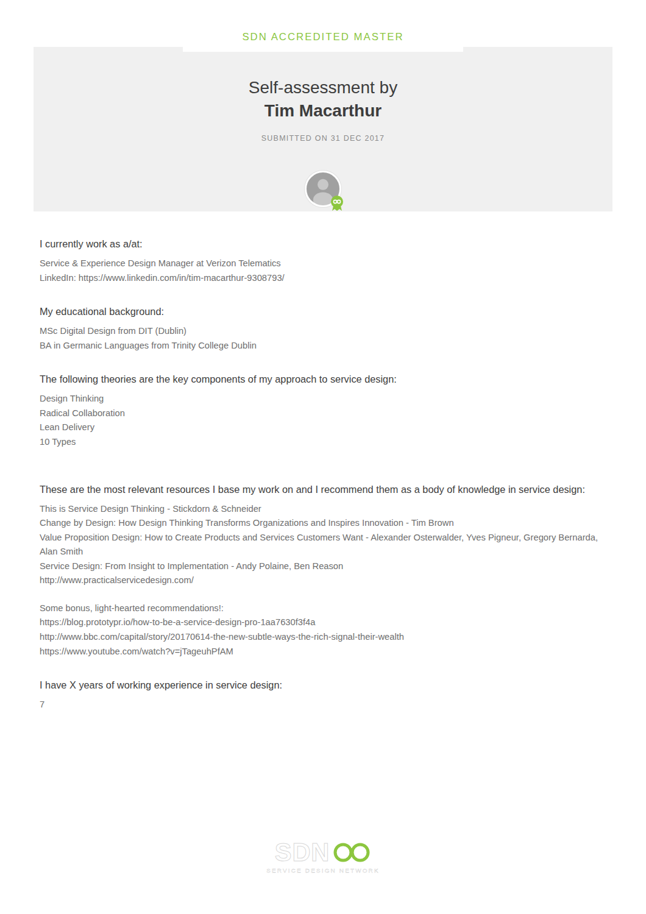SDN Accredited Master
Self-assessment by Tim Macarthur
Submitted on 31 Dec 2017
I currently work as a/at:
Service & Experience Design Manager at Verizon Telematics
LinkedIn: https://www.linkedin.com/in/tim-macarthur-9308793/
My educational background:
MSc Digital Design from DIT (Dublin)
BA in Germanic Languages from Trinity College Dublin
The following theories are the key components of my approach to service design:
Design Thinking
Radical Collaboration
Lean Delivery
10 Types
These are the most relevant resources I base my work on and I recommend them as a body of knowledge in service design:
This is Service Design Thinking - Stickdorn & Schneider
Change by Design: How Design Thinking Transforms Organizations and Inspires Innovation - Tim Brown
Value Proposition Design: How to Create Products and Services Customers Want - Alexander Osterwalder, Yves Pigneur, Gregory Bernarda, Alan Smith
Service Design: From Insight to Implementation - Andy Polaine, Ben Reason
http://www.practicalservicedesign.com/
Some bonus, light-hearted recommendations!:
https://blog.prototypr.io/how-to-be-a-service-design-pro-1aa7630f3f4a
http://www.bbc.com/capital/story/20170614-the-new-subtle-ways-the-rich-signal-their-wealth
https://www.youtube.com/watch?v=jTageuhPfAM
I have X years of working experience in service design:
7
SDN
SERVICE DESIGN NETWORK